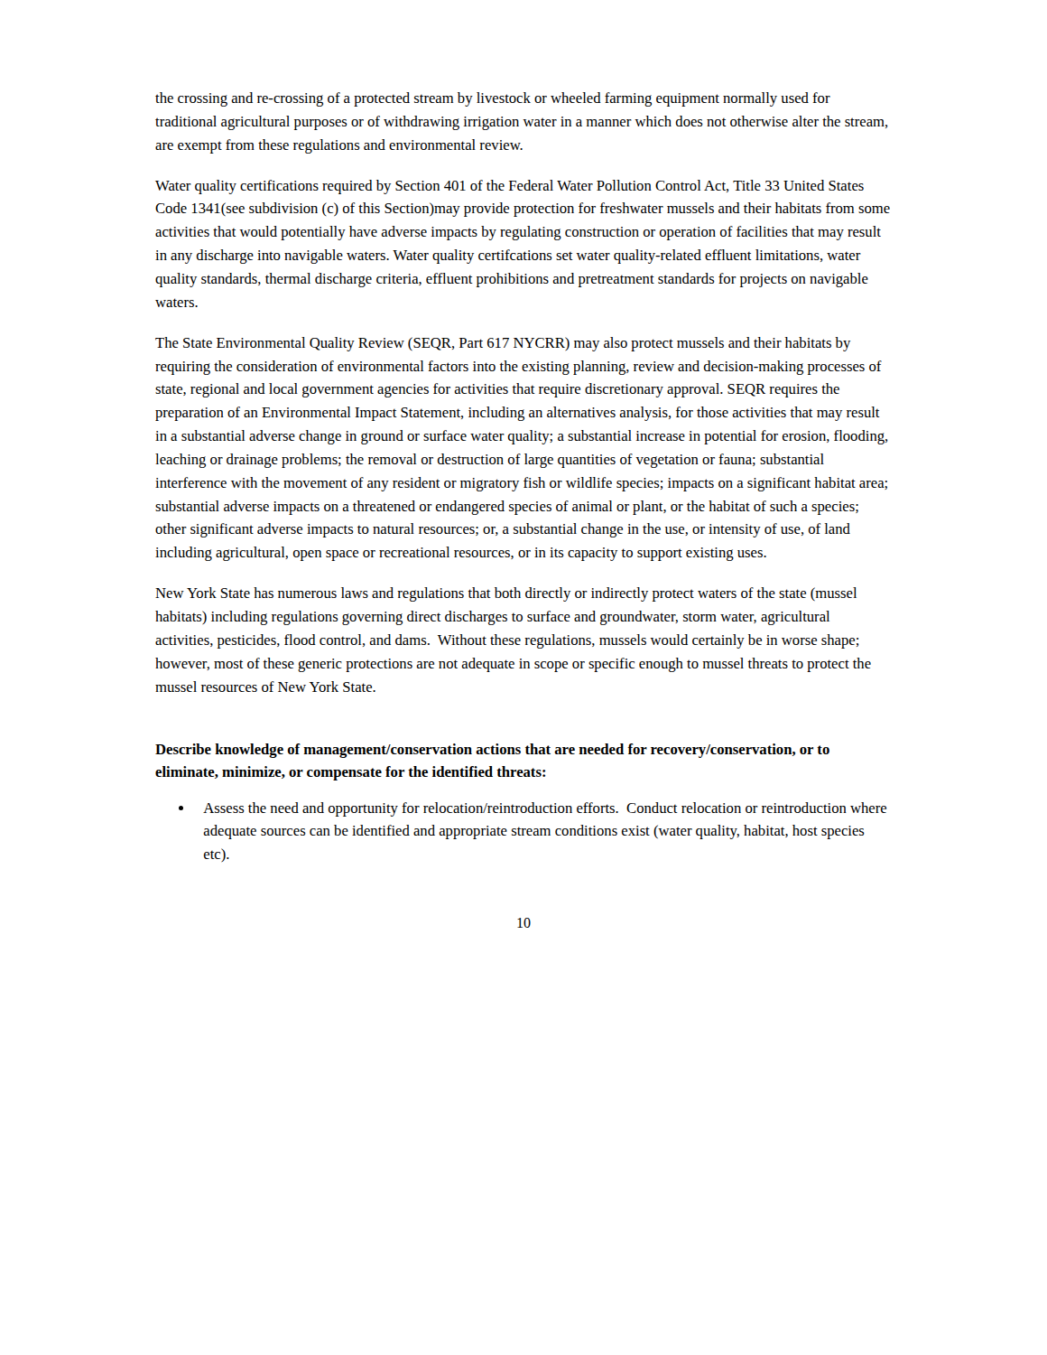the crossing and re-crossing of a protected stream by livestock or wheeled farming equipment normally used for traditional agricultural purposes or of withdrawing irrigation water in a manner which does not otherwise alter the stream, are exempt from these regulations and environmental review.
Water quality certifications required by Section 401 of the Federal Water Pollution Control Act, Title 33 United States Code 1341(see subdivision (c) of this Section)may provide protection for freshwater mussels and their habitats from some activities that would potentially have adverse impacts by regulating construction or operation of facilities that may result in any discharge into navigable waters. Water quality certifcations set water quality-related effluent limitations, water quality standards, thermal discharge criteria, effluent prohibitions and pretreatment standards for projects on navigable waters.
The State Environmental Quality Review (SEQR, Part 617 NYCRR) may also protect mussels and their habitats by requiring the consideration of environmental factors into the existing planning, review and decision-making processes of state, regional and local government agencies for activities that require discretionary approval. SEQR requires the preparation of an Environmental Impact Statement, including an alternatives analysis, for those activities that may result in a substantial adverse change in ground or surface water quality; a substantial increase in potential for erosion, flooding, leaching or drainage problems; the removal or destruction of large quantities of vegetation or fauna; substantial interference with the movement of any resident or migratory fish or wildlife species; impacts on a significant habitat area; substantial adverse impacts on a threatened or endangered species of animal or plant, or the habitat of such a species; other significant adverse impacts to natural resources; or, a substantial change in the use, or intensity of use, of land including agricultural, open space or recreational resources, or in its capacity to support existing uses.
New York State has numerous laws and regulations that both directly or indirectly protect waters of the state (mussel habitats) including regulations governing direct discharges to surface and groundwater, storm water, agricultural activities, pesticides, flood control, and dams. Without these regulations, mussels would certainly be in worse shape; however, most of these generic protections are not adequate in scope or specific enough to mussel threats to protect the mussel resources of New York State.
Describe knowledge of management/conservation actions that are needed for recovery/conservation, or to eliminate, minimize, or compensate for the identified threats:
Assess the need and opportunity for relocation/reintroduction efforts. Conduct relocation or reintroduction where adequate sources can be identified and appropriate stream conditions exist (water quality, habitat, host species etc).
10